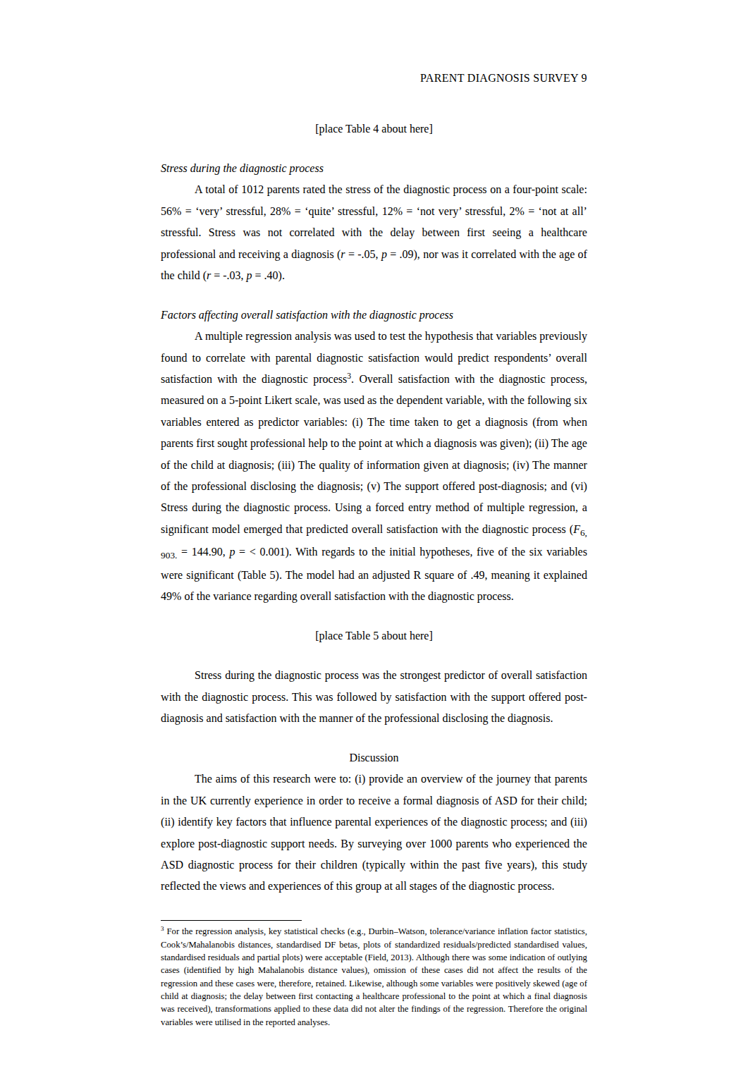PARENT DIAGNOSIS SURVEY 9
[place Table 4 about here]
Stress during the diagnostic process
A total of 1012 parents rated the stress of the diagnostic process on a four-point scale: 56% = ‘very’ stressful, 28% = ‘quite’ stressful, 12% = ‘not very’ stressful, 2% = ‘not at all’ stressful. Stress was not correlated with the delay between first seeing a healthcare professional and receiving a diagnosis (r = -.05, p = .09), nor was it correlated with the age of the child (r = -.03, p = .40).
Factors affecting overall satisfaction with the diagnostic process
A multiple regression analysis was used to test the hypothesis that variables previously found to correlate with parental diagnostic satisfaction would predict respondents’ overall satisfaction with the diagnostic process3. Overall satisfaction with the diagnostic process, measured on a 5-point Likert scale, was used as the dependent variable, with the following six variables entered as predictor variables: (i) The time taken to get a diagnosis (from when parents first sought professional help to the point at which a diagnosis was given); (ii) The age of the child at diagnosis; (iii) The quality of information given at diagnosis; (iv) The manner of the professional disclosing the diagnosis; (v) The support offered post-diagnosis; and (vi) Stress during the diagnostic process. Using a forced entry method of multiple regression, a significant model emerged that predicted overall satisfaction with the diagnostic process (F6, 903. = 144.90, p = < 0.001). With regards to the initial hypotheses, five of the six variables were significant (Table 5). The model had an adjusted R square of .49, meaning it explained 49% of the variance regarding overall satisfaction with the diagnostic process.
[place Table 5 about here]
Stress during the diagnostic process was the strongest predictor of overall satisfaction with the diagnostic process. This was followed by satisfaction with the support offered post-diagnosis and satisfaction with the manner of the professional disclosing the diagnosis.
Discussion
The aims of this research were to: (i) provide an overview of the journey that parents in the UK currently experience in order to receive a formal diagnosis of ASD for their child; (ii) identify key factors that influence parental experiences of the diagnostic process; and (iii) explore post-diagnostic support needs. By surveying over 1000 parents who experienced the ASD diagnostic process for their children (typically within the past five years), this study reflected the views and experiences of this group at all stages of the diagnostic process.
3 For the regression analysis, key statistical checks (e.g., Durbin–Watson, tolerance/variance inflation factor statistics, Cook’s/Mahalanobis distances, standardised DF betas, plots of standardized residuals/predicted standardised values, standardised residuals and partial plots) were acceptable (Field, 2013). Although there was some indication of outlying cases (identified by high Mahalanobis distance values), omission of these cases did not affect the results of the regression and these cases were, therefore, retained. Likewise, although some variables were positively skewed (age of child at diagnosis; the delay between first contacting a healthcare professional to the point at which a final diagnosis was received), transformations applied to these data did not alter the findings of the regression. Therefore the original variables were utilised in the reported analyses.